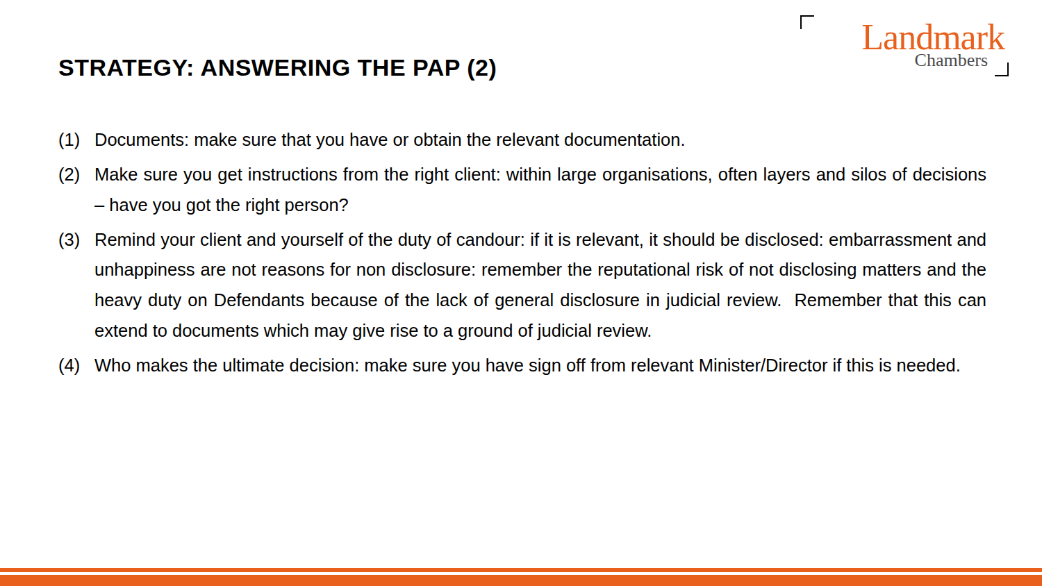Landmark Chambers
STRATEGY: ANSWERING THE PAP (2)
(1)
Documents: make sure that you have or obtain the relevant documentation.
(2)
Make sure you get instructions from the right client: within large organisations, often layers and silos of decisions – have you got the right person?
(3)
Remind your client and yourself of the duty of candour: if it is relevant, it should be disclosed: embarrassment and unhappiness are not reasons for non disclosure: remember the reputational risk of not disclosing matters and the heavy duty on Defendants because of the lack of general disclosure in judicial review. Remember that this can extend to documents which may give rise to a ground of judicial review.
(4)
Who makes the ultimate decision: make sure you have sign off from relevant Minister/Director if this is needed.